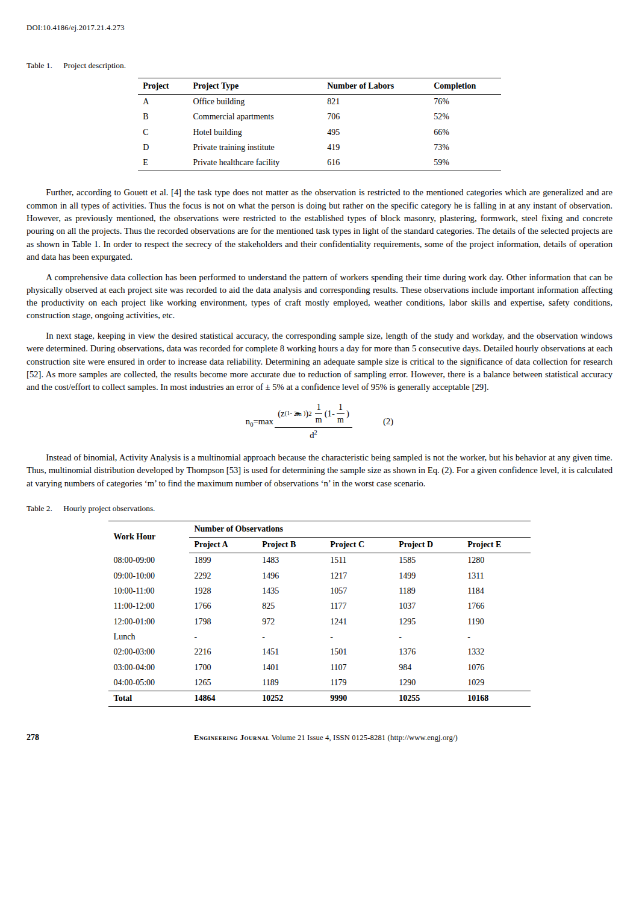DOI:10.4186/ej.2017.21.4.273
Table 1. Project description.
| Project | Project Type | Number of Labors | Completion |
| --- | --- | --- | --- |
| A | Office building | 821 | 76% |
| B | Commercial apartments | 706 | 52% |
| C | Hotel building | 495 | 66% |
| D | Private training institute | 419 | 73% |
| E | Private healthcare facility | 616 | 59% |
Further, according to Gouett et al. [4] the task type does not matter as the observation is restricted to the mentioned categories which are generalized and are common in all types of activities. Thus the focus is not on what the person is doing but rather on the specific category he is falling in at any instant of observation. However, as previously mentioned, the observations were restricted to the established types of block masonry, plastering, formwork, steel fixing and concrete pouring on all the projects. Thus the recorded observations are for the mentioned task types in light of the standard categories. The details of the selected projects are as shown in Table 1. In order to respect the secrecy of the stakeholders and their confidentiality requirements, some of the project information, details of operation and data has been expurgated.
A comprehensive data collection has been performed to understand the pattern of workers spending their time during work day. Other information that can be physically observed at each project site was recorded to aid the data analysis and corresponding results. These observations include important information affecting the productivity on each project like working environment, types of craft mostly employed, weather conditions, labor skills and expertise, safety conditions, construction stage, ongoing activities, etc.
In next stage, keeping in view the desired statistical accuracy, the corresponding sample size, length of the study and workday, and the observation windows were determined. During observations, data was recorded for complete 8 working hours a day for more than 5 consecutive days. Detailed hourly observations at each construction site were ensured in order to increase data reliability. Determining an adequate sample size is critical to the significance of data collection for research [52]. As more samples are collected, the results become more accurate due to reduction of sampling error. However, there is a balance between statistical accuracy and the cost/effort to collect samples. In most industries an error of ± 5% at a confidence level of 95% is generally acceptable [29].
n0=max (z(1-α 2m))2 1 m (1-1 m) d2
(2)
Instead of binomial, Activity Analysis is a multinomial approach because the characteristic being sampled is not the worker, but his behavior at any given time. Thus, multinomial distribution developed by Thompson [53] is used for determining the sample size as shown in Eq. (2). For a given confidence level, it is calculated at varying numbers of categories ‘m’ to find the maximum number of observations ‘n’ in the worst case scenario.
Table 2. Hourly project observations.
| Work Hour | Number of Observations |
| --- | --- |
| Project A | Project B | Project C | Project D | Project E |
| 08:00-09:00 | 1899 | 1483 | 1511 | 1585 | 1280 |
| 09:00-10:00 | 2292 | 1496 | 1217 | 1499 | 1311 |
| 10:00-11:00 | 1928 | 1435 | 1057 | 1189 | 1184 |
| 11:00-12:00 | 1766 | 825 | 1177 | 1037 | 1766 |
| 12:00-01:00 | 1798 | 972 | 1241 | 1295 | 1190 |
| Lunch | - | - | - | - | - |
| 02:00-03:00 | 2216 | 1451 | 1501 | 1376 | 1332 |
| 03:00-04:00 | 1700 | 1401 | 1107 | 984 | 1076 |
| 04:00-05:00 | 1265 | 1189 | 1179 | 1290 | 1029 |
| Total | 14864 | 10252 | 9990 | 10255 | 10168 |
278
Engineering Journal Volume 21 Issue 4, ISSN 0125-8281 (http://www.engj.org/)